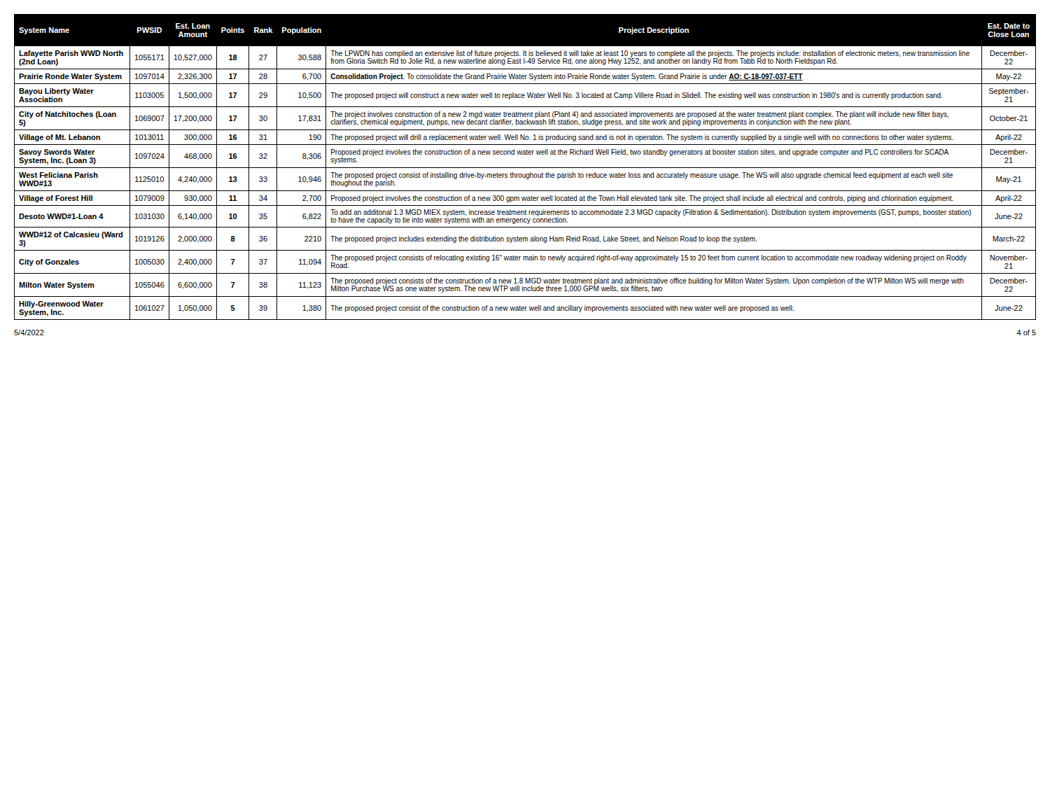| System Name | PWSID | Est. Loan Amount | Points | Rank | Population | Project Description | Est. Date to Close Loan |
| --- | --- | --- | --- | --- | --- | --- | --- |
| Lafayette Parish WWD North (2nd Loan) | 1055171 | 10,527,000 | 18 | 27 | 30,588 | The LPWDN has complied an extensive list of future projects. It is believed it will take at least 10 years to complete all the projects. The projects include: installation of electronic meters, new transmission line from Gloria Switch Rd to Jolie Rd, a new waterline along East I-49 Service Rd, one along Hwy 1252, and another on landry Rd from Tabb Rd to North Fieldspan Rd. | December-22 |
| Prairie Ronde Water System | 1097014 | 2,326,300 | 17 | 28 | 6,700 | Consolidation Project . To consolidate the Grand Prairie Water System into Prairie Ronde water System. Grand Prairie is under AO: C-18-097-037-ETT | May-22 |
| Bayou Liberty Water Association | 1103005 | 1,500,000 | 17 | 29 | 10,500 | The proposed project will construct a new water well to replace Water Well No. 3 located at Camp Villere Road in Slidell. The existing well was construction in 1980's and is currently production sand. | September-21 |
| City of Natchitoches (Loan 5) | 1069007 | 17,200,000 | 17 | 30 | 17,831 | The project involves construction of a new 2 mgd water treatment plant (Plant 4) and associated improvements are proposed at the water treatment plant complex. The plant will include new filter bays, clarifiers, chemical equipment, pumps, new decant clarifier, backwash lift station, sludge press, and site work and piping improvements in conjunction with the new plant. | October-21 |
| Village of Mt. Lebanon | 1013011 | 300,000 | 16 | 31 | 190 | The proposed project will drill a replacement water well. Well No. 1 is producing sand and is not in operaton. The system is currently supplied by a single well with no connections to other water systems. | April-22 |
| Savoy Swords Water System, Inc. (Loan 3) | 1097024 | 468,000 | 16 | 32 | 8,306 | Proposed project involves the construction of a new second water well at the Richard Well Field, two standby generators at booster station sites, and upgrade computer and PLC controllers for SCADA systems. | December-21 |
| West Feliciana Parish WWD#13 | 1125010 | 4,240,000 | 13 | 33 | 10,946 | The proposed project consist of installing drive-by-meters throughout the parish to reduce water loss and accurately measure usage. The WS will also upgrade chemical feed equipment at each well site thoughout the parish. | May-21 |
| Village of Forest Hill | 1079009 | 930,000 | 11 | 34 | 2,700 | Proposed project involves the construction of a new 300 gpm water well located at the Town Hall elevated tank site. The project shall include all electrical and controls, piping and chlorination equipment. | April-22 |
| Desoto WWD#1-Loan 4 | 1031030 | 6,140,000 | 10 | 35 | 6,822 | To add an additonal 1.3 MGD MIEX system, increase treatment requirements to accommodate 2.3 MGD capacity (Filtration & Sedimentation). Distribution system improvements (GST, pumps, booster station) to have the capacity to tie into water systems with an emergency connection. | June-22 |
| WWD#12 of Calcasieu (Ward 3) | 1019126 | 2,000,000 | 8 | 36 | 2210 | The proposed project includes extending the distribution system along Ham Reid Road, Lake Street, and Nelson Road to loop the system. | March-22 |
| City of Gonzales | 1005030 | 2,400,000 | 7 | 37 | 11,094 | The proposed project consists of relocating existing 16" water main to newly acquired right-of-way approximately 15 to 20 feet from current location to accommodate new roadway widening project on Roddy Road. | November-21 |
| Milton Water System | 1055046 | 6,600,000 | 7 | 38 | 11,123 | The proposed project consists of the construction of a new 1.8 MGD water treatment plant and administrative office building for Milton Water System. Upon completion of the WTP Milton WS will merge with Milton Purchase WS as one water system. The new WTP will include three 1,000 GPM wells, six filters, two | December-22 |
| Hilly-Greenwood Water System, Inc. | 1061027 | 1,050,000 | 5 | 39 | 1,380 | The proposed project consist of the construction of a new water well and ancillary improvements associated with new water well are proposed as well. | June-22 |
5/4/2022 4 of 5